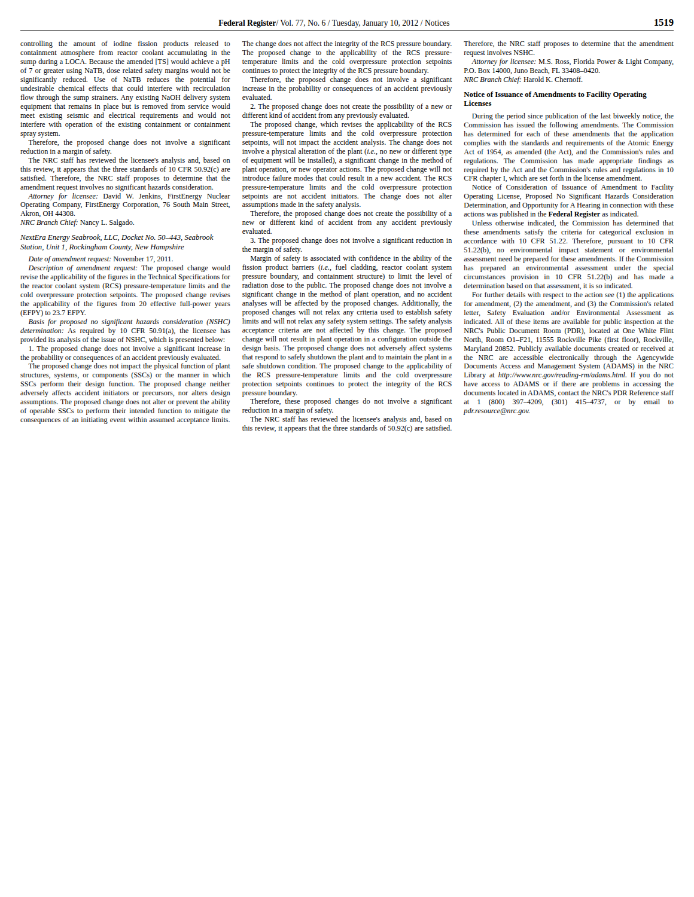Federal Register/ Vol. 77, No. 6 / Tuesday, January 10, 2012 / Notices
1519
controlling the amount of iodine fission products released to containment atmosphere from reactor coolant accumulating in the sump during a LOCA. Because the amended [TS] would achieve a pH of 7 or greater using NaTB, dose related safety margins would not be significantly reduced. Use of NaTB reduces the potential for undesirable chemical effects that could interfere with recirculation flow through the sump strainers. Any existing NaOH delivery system equipment that remains in place but is removed from service would meet existing seismic and electrical requirements and would not interfere with operation of the existing containment or containment spray system.
Therefore, the proposed change does not involve a significant reduction in a margin of safety.
The NRC staff has reviewed the licensee's analysis and, based on this review, it appears that the three standards of 10 CFR 50.92(c) are satisfied. Therefore, the NRC staff proposes to determine that the amendment request involves no significant hazards consideration.
Attorney for licensee: David W. Jenkins, FirstEnergy Nuclear Operating Company, FirstEnergy Corporation, 76 South Main Street, Akron, OH 44308.
NRC Branch Chief: Nancy L. Salgado.
NextEra Energy Seabrook, LLC, Docket No. 50–443, Seabrook Station, Unit 1, Rockingham County, New Hampshire
Date of amendment request: November 17, 2011.
Description of amendment request: The proposed change would revise the applicability of the figures in the Technical Specifications for the reactor coolant system (RCS) pressure-temperature limits and the cold overpressure protection setpoints. The proposed change revises the applicability of the figures from 20 effective full-power years (EFPY) to 23.7 EFPY.
Basis for proposed no significant hazards consideration (NSHC) determination: As required by 10 CFR 50.91(a), the licensee has provided its analysis of the issue of NSHC, which is presented below:
1. The proposed change does not involve a significant increase in the probability or consequences of an accident previously evaluated.
The proposed change does not impact the physical function of plant structures, systems, or components (SSCs) or the manner in which SSCs perform their design function. The proposed change neither adversely affects accident initiators or precursors, nor alters design assumptions. The proposed change does not alter or prevent the ability of operable SSCs to perform their intended function to mitigate the consequences of an initiating event within assumed acceptance limits. The change does not affect the integrity of the RCS pressure boundary. The proposed change to the applicability of the RCS pressure-temperature limits and the cold overpressure protection setpoints continues to protect the integrity of the RCS pressure boundary.
Therefore, the proposed change does not involve a significant increase in the probability or consequences of an accident previously evaluated.
2. The proposed change does not create the possibility of a new or different kind of accident from any previously evaluated.
The proposed change, which revises the applicability of the RCS pressure-temperature limits and the cold overpressure protection setpoints, will not impact the accident analysis. The change does not involve a physical alteration of the plant (i.e., no new or different type of equipment will be installed), a significant change in the method of plant operation, or new operator actions. The proposed change will not introduce failure modes that could result in a new accident. The RCS pressure-temperature limits and the cold overpressure protection setpoints are not accident initiators. The change does not alter assumptions made in the safety analysis.
Therefore, the proposed change does not create the possibility of a new or different kind of accident from any accident previously evaluated.
3. The proposed change does not involve a significant reduction in the margin of safety.
Margin of safety is associated with confidence in the ability of the fission product barriers (i.e., fuel cladding, reactor coolant system pressure boundary, and containment structure) to limit the level of radiation dose to the public. The proposed change does not involve a significant change in the method of plant operation, and no accident analyses will be affected by the proposed changes. Additionally, the proposed changes will not relax any criteria used to establish safety limits and will not relax any safety system settings. The safety analysis acceptance criteria are not affected by this change. The proposed change will not result in plant operation in a configuration outside the design basis. The proposed change does not adversely affect systems that respond to safely shutdown the plant and to maintain the plant in a safe shutdown condition. The proposed change to the applicability of the RCS pressure-temperature limits and the cold overpressure protection setpoints continues to protect the integrity of the RCS pressure boundary.
Therefore, these proposed changes do not involve a significant reduction in a margin of safety.
The NRC staff has reviewed the licensee's analysis and, based on this review, it appears that the three standards of 50.92(c) are satisfied. Therefore, the NRC staff proposes to determine that the amendment request involves NSHC.
Attorney for licensee: M.S. Ross, Florida Power & Light Company, P.O. Box 14000, Juno Beach, FL 33408–0420.
NRC Branch Chief: Harold K. Chernoff.
Notice of Issuance of Amendments to Facility Operating Licenses
During the period since publication of the last biweekly notice, the Commission has issued the following amendments. The Commission has determined for each of these amendments that the application complies with the standards and requirements of the Atomic Energy Act of 1954, as amended (the Act), and the Commission's rules and regulations. The Commission has made appropriate findings as required by the Act and the Commission's rules and regulations in 10 CFR chapter I, which are set forth in the license amendment.
Notice of Consideration of Issuance of Amendment to Facility Operating License, Proposed No Significant Hazards Consideration Determination, and Opportunity for A Hearing in connection with these actions was published in the Federal Register as indicated.
Unless otherwise indicated, the Commission has determined that these amendments satisfy the criteria for categorical exclusion in accordance with 10 CFR 51.22. Therefore, pursuant to 10 CFR 51.22(b), no environmental impact statement or environmental assessment need be prepared for these amendments. If the Commission has prepared an environmental assessment under the special circumstances provision in 10 CFR 51.22(b) and has made a determination based on that assessment, it is so indicated.
For further details with respect to the action see (1) the applications for amendment, (2) the amendment, and (3) the Commission's related letter, Safety Evaluation and/or Environmental Assessment as indicated. All of these items are available for public inspection at the NRC's Public Document Room (PDR), located at One White Flint North, Room O1–F21, 11555 Rockville Pike (first floor), Rockville, Maryland 20852. Publicly available documents created or received at the NRC are accessible electronically through the Agencywide Documents Access and Management System (ADAMS) in the NRC Library at http://www.nrc.gov/reading-rm/adams.html. If you do not have access to ADAMS or if there are problems in accessing the documents located in ADAMS, contact the NRC's PDR Reference staff at 1 (800) 397–4209, (301) 415–4737, or by email to pdr.resource@nrc.gov.